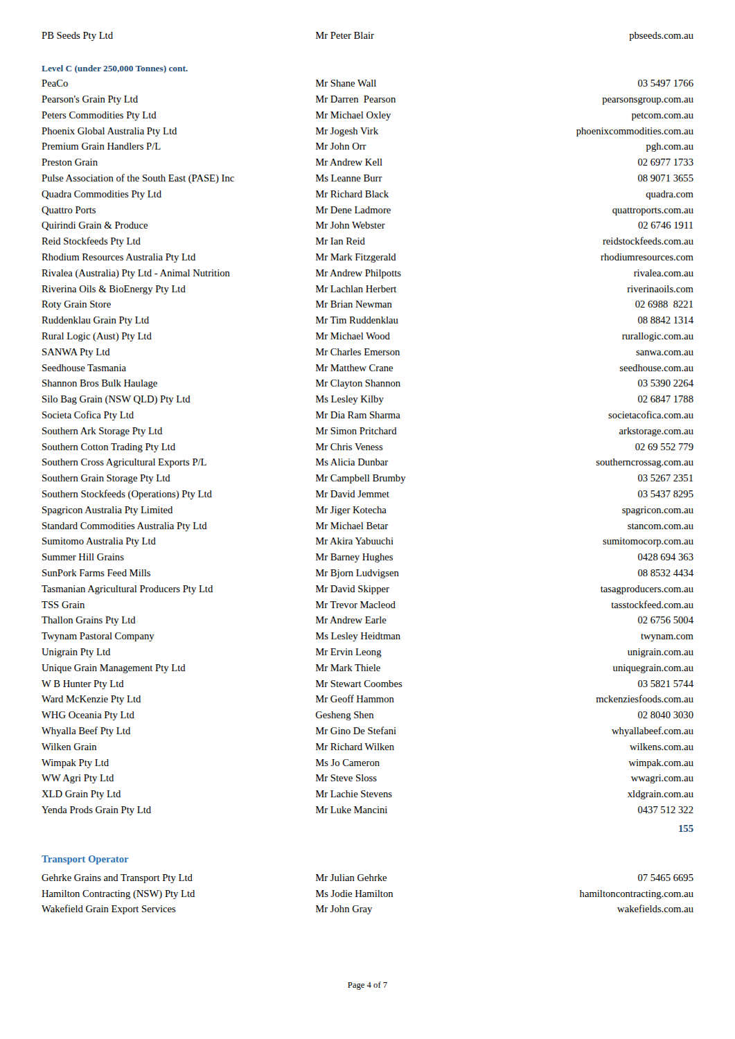| PB Seeds Pty Ltd | Mr Peter Blair | pbseeds.com.au |
| Level C (under 250,000 Tonnes) cont. |
| PeaCo | Mr Shane Wall | 03 5497 1766 |
| Pearson's Grain Pty Ltd | Mr Darren Pearson | pearsonsgroup.com.au |
| Peters Commodities Pty Ltd | Mr Michael Oxley | petcom.com.au |
| Phoenix Global Australia Pty Ltd | Mr Jogesh Virk | phoenixcommodities.com.au |
| Premium Grain Handlers P/L | Mr John Orr | pgh.com.au |
| Preston Grain | Mr Andrew Kell | 02 6977 1733 |
| Pulse Association of the South East (PASE) Inc | Ms Leanne Burr | 08 9071 3655 |
| Quadra Commodities Pty Ltd | Mr Richard Black | quadra.com |
| Quattro Ports | Mr Dene Ladmore | quattroports.com.au |
| Quirindi Grain & Produce | Mr John Webster | 02 6746 1911 |
| Reid Stockfeeds Pty Ltd | Mr Ian Reid | reidstockfeeds.com.au |
| Rhodium Resources Australia Pty Ltd | Mr Mark Fitzgerald | rhodiumresources.com |
| Rivalea (Australia) Pty Ltd - Animal Nutrition | Mr Andrew Philpotts | rivalea.com.au |
| Riverina Oils & BioEnergy Pty Ltd | Mr Lachlan Herbert | riverinaoils.com |
| Roty Grain Store | Mr Brian Newman | 02 6988 8221 |
| Ruddenklau Grain Pty Ltd | Mr Tim Ruddenklau | 08 8842 1314 |
| Rural Logic (Aust) Pty Ltd | Mr Michael Wood | rurallogic.com.au |
| SANWA Pty Ltd | Mr Charles Emerson | sanwa.com.au |
| Seedhouse Tasmania | Mr Matthew Crane | seedhouse.com.au |
| Shannon Bros Bulk Haulage | Mr Clayton Shannon | 03 5390 2264 |
| Silo Bag Grain (NSW QLD) Pty Ltd | Ms Lesley Kilby | 02 6847 1788 |
| Societa Cofica Pty Ltd | Mr Dia Ram Sharma | societacofica.com.au |
| Southern Ark Storage Pty Ltd | Mr Simon Pritchard | arkstorage.com.au |
| Southern Cotton Trading Pty Ltd | Mr Chris Veness | 02 69 552 779 |
| Southern Cross Agricultural Exports P/L | Ms Alicia Dunbar | southerncrossag.com.au |
| Southern Grain Storage Pty Ltd | Mr Campbell Brumby | 03 5267 2351 |
| Southern Stockfeeds (Operations) Pty Ltd | Mr David Jemmet | 03 5437 8295 |
| Spagricon Australia Pty Limited | Mr Jiger Kotecha | spagricon.com.au |
| Standard Commodities Australia Pty Ltd | Mr Michael Betar | stancom.com.au |
| Sumitomo Australia Pty Ltd | Mr Akira Yabuuchi | sumitomocorp.com.au |
| Summer Hill Grains | Mr Barney Hughes | 0428 694 363 |
| SunPork Farms Feed Mills | Mr Bjorn Ludvigsen | 08 8532 4434 |
| Tasmanian Agricultural Producers Pty Ltd | Mr David Skipper | tasagproducers.com.au |
| TSS Grain | Mr Trevor Macleod | tasstockfeed.com.au |
| Thallon Grains Pty Ltd | Mr Andrew Earle | 02 6756 5004 |
| Twynam Pastoral Company | Ms Lesley Heidtman | twynam.com |
| Unigrain Pty Ltd | Mr Ervin Leong | unigrain.com.au |
| Unique Grain Management Pty Ltd | Mr Mark Thiele | uniquegrain.com.au |
| W B Hunter Pty Ltd | Mr Stewart Coombes | 03 5821 5744 |
| Ward McKenzie Pty Ltd | Mr Geoff Hammon | mckenziesfoods.com.au |
| WHG Oceania Pty Ltd | Gesheng Shen | 02 8040 3030 |
| Whyalla Beef Pty Ltd | Mr Gino De Stefani | whyallabeef.com.au |
| Wilken Grain | Mr Richard Wilken | wilkens.com.au |
| Wimpak Pty Ltd | Ms Jo Cameron | wimpak.com.au |
| WW Agri Pty Ltd | Mr Steve Sloss | wwagri.com.au |
| XLD Grain Pty Ltd | Mr Lachie Stevens | xldgrain.com.au |
| Yenda Prods Grain Pty Ltd | Mr Luke Mancini | 0437 512 322 |
| 155 |
| Transport Operator |
| Gehrke Grains and Transport Pty Ltd | Mr Julian Gehrke | 07 5465 6695 |
| Hamilton Contracting (NSW) Pty Ltd | Ms Jodie Hamilton | hamiltoncontracting.com.au |
| Wakefield Grain Export Services | Mr John Gray | wakefields.com.au |
Page 4 of 7